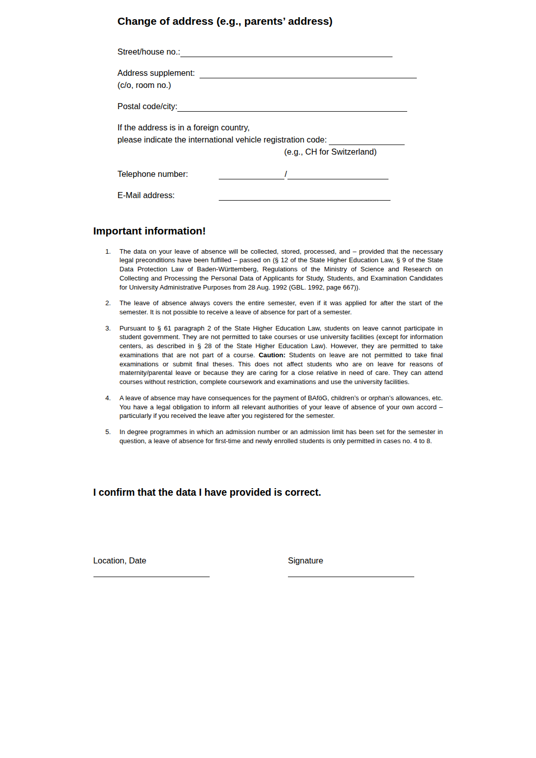Change of address (e.g., parents’ address)
Street/house no.:
Address supplement: (c/o, room no.)
Postal code/city:
If the address is in a foreign country,
please indicate the international vehicle registration code:
(e.g., CH for Switzerland)
Telephone number: /
E-Mail address:
Important information!
The data on your leave of absence will be collected, stored, processed, and – provided that the necessary legal preconditions have been fulfilled – passed on (§ 12 of the State Higher Education Law, § 9 of the State Data Protection Law of Baden-Württemberg, Regulations of the Ministry of Science and Research on Collecting and Processing the Personal Data of Applicants for Study, Students, and Examination Candidates for University Administrative Purposes from 28 Aug. 1992 (GBL. 1992, page 667)).
The leave of absence always covers the entire semester, even if it was applied for after the start of the semester. It is not possible to receive a leave of absence for part of a semester.
Pursuant to § 61 paragraph 2 of the State Higher Education Law, students on leave cannot participate in student government. They are not permitted to take courses or use university facilities (except for information centers, as described in § 28 of the State Higher Education Law). However, they are permitted to take examinations that are not part of a course. Caution: Students on leave are not permitted to take final examinations or submit final theses. This does not affect students who are on leave for reasons of maternity/parental leave or because they are caring for a close relative in need of care. They can attend courses without restriction, complete coursework and examinations and use the university facilities.
A leave of absence may have consequences for the payment of BAföG, children’s or orphan’s allowances, etc. You have a legal obligation to inform all relevant authorities of your leave of absence of your own accord – particularly if you received the leave after you registered for the semester.
In degree programmes in which an admission number or an admission limit has been set for the semester in question, a leave of absence for first-time and newly enrolled students is only permitted in cases no. 4 to 8.
I confirm that the data I have provided is correct.
Location, Date Signature